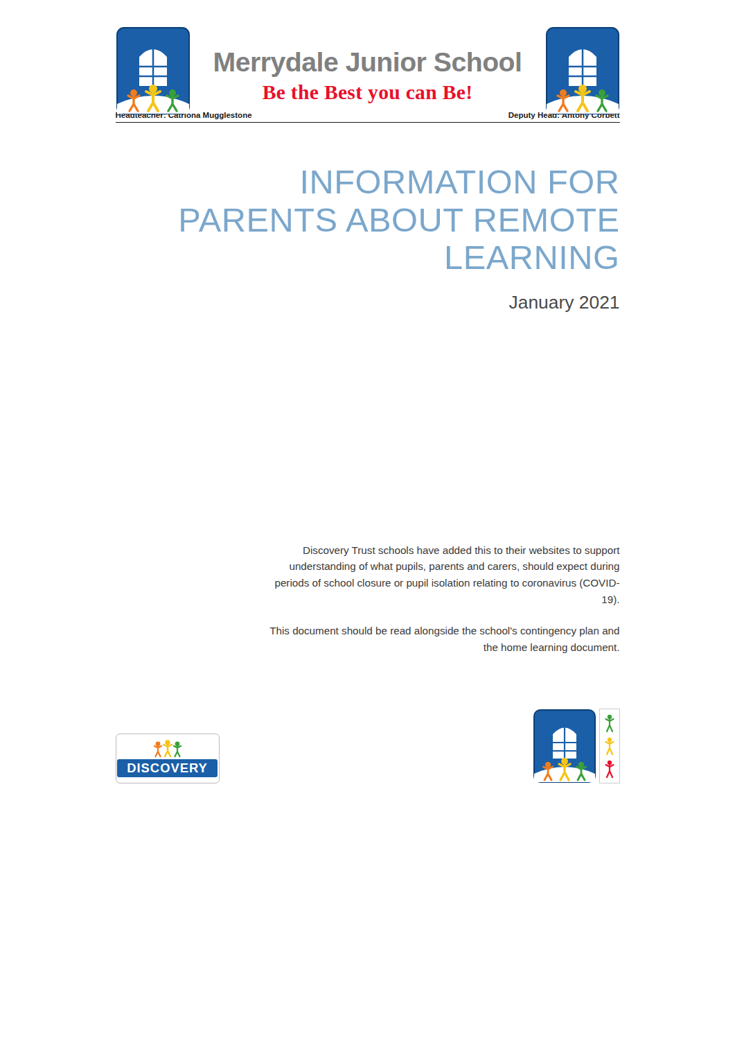Merrydale Junior School
Be the Best you can Be!
Headteacher: Catriona Mugglestone Deputy Head: Antony Corbett
INFORMATION FOR
PARENTS ABOUT REMOTE
LEARNING
January 2021
Discovery Trust schools have added this to their websites to support understanding of what pupils, parents and carers, should expect during periods of school closure or pupil isolation relating to coronavirus (COVID-19).
This document should be read alongside the school's contingency plan and the home learning document.
DISCOVERY